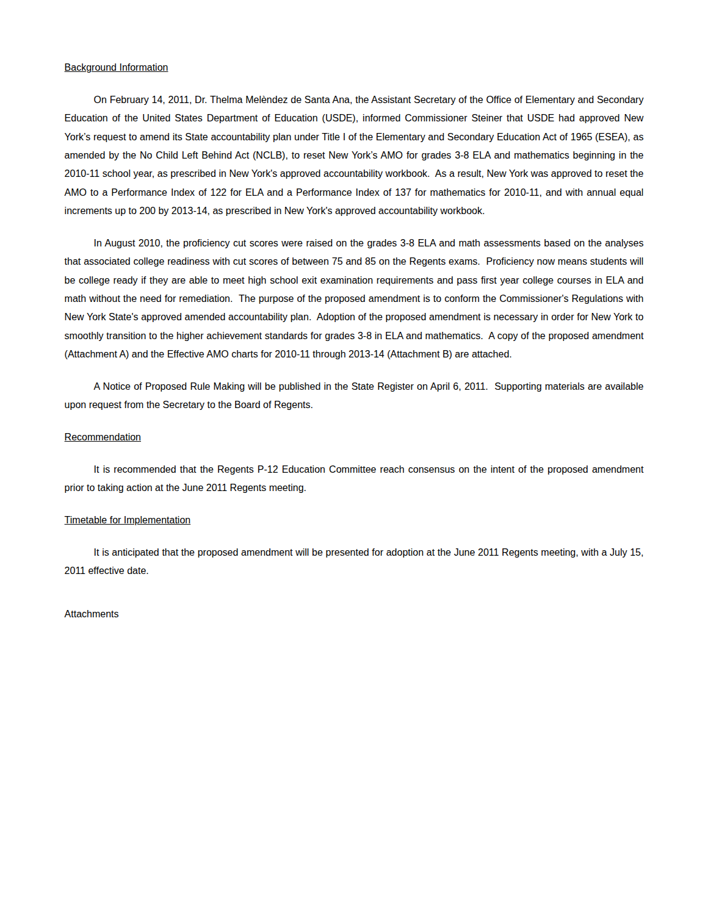Background Information
On February 14, 2011, Dr. Thelma Melèndez de Santa Ana, the Assistant Secretary of the Office of Elementary and Secondary Education of the United States Department of Education (USDE), informed Commissioner Steiner that USDE had approved New York’s request to amend its State accountability plan under Title I of the Elementary and Secondary Education Act of 1965 (ESEA), as amended by the No Child Left Behind Act (NCLB), to reset New York’s AMO for grades 3-8 ELA and mathematics beginning in the 2010-11 school year, as prescribed in New York's approved accountability workbook. As a result, New York was approved to reset the AMO to a Performance Index of 122 for ELA and a Performance Index of 137 for mathematics for 2010-11, and with annual equal increments up to 200 by 2013-14, as prescribed in New York's approved accountability workbook.
In August 2010, the proficiency cut scores were raised on the grades 3-8 ELA and math assessments based on the analyses that associated college readiness with cut scores of between 75 and 85 on the Regents exams. Proficiency now means students will be college ready if they are able to meet high school exit examination requirements and pass first year college courses in ELA and math without the need for remediation. The purpose of the proposed amendment is to conform the Commissioner's Regulations with New York State's approved amended accountability plan. Adoption of the proposed amendment is necessary in order for New York to smoothly transition to the higher achievement standards for grades 3-8 in ELA and mathematics. A copy of the proposed amendment (Attachment A) and the Effective AMO charts for 2010-11 through 2013-14 (Attachment B) are attached.
A Notice of Proposed Rule Making will be published in the State Register on April 6, 2011. Supporting materials are available upon request from the Secretary to the Board of Regents.
Recommendation
It is recommended that the Regents P-12 Education Committee reach consensus on the intent of the proposed amendment prior to taking action at the June 2011 Regents meeting.
Timetable for Implementation
It is anticipated that the proposed amendment will be presented for adoption at the June 2011 Regents meeting, with a July 15, 2011 effective date.
Attachments